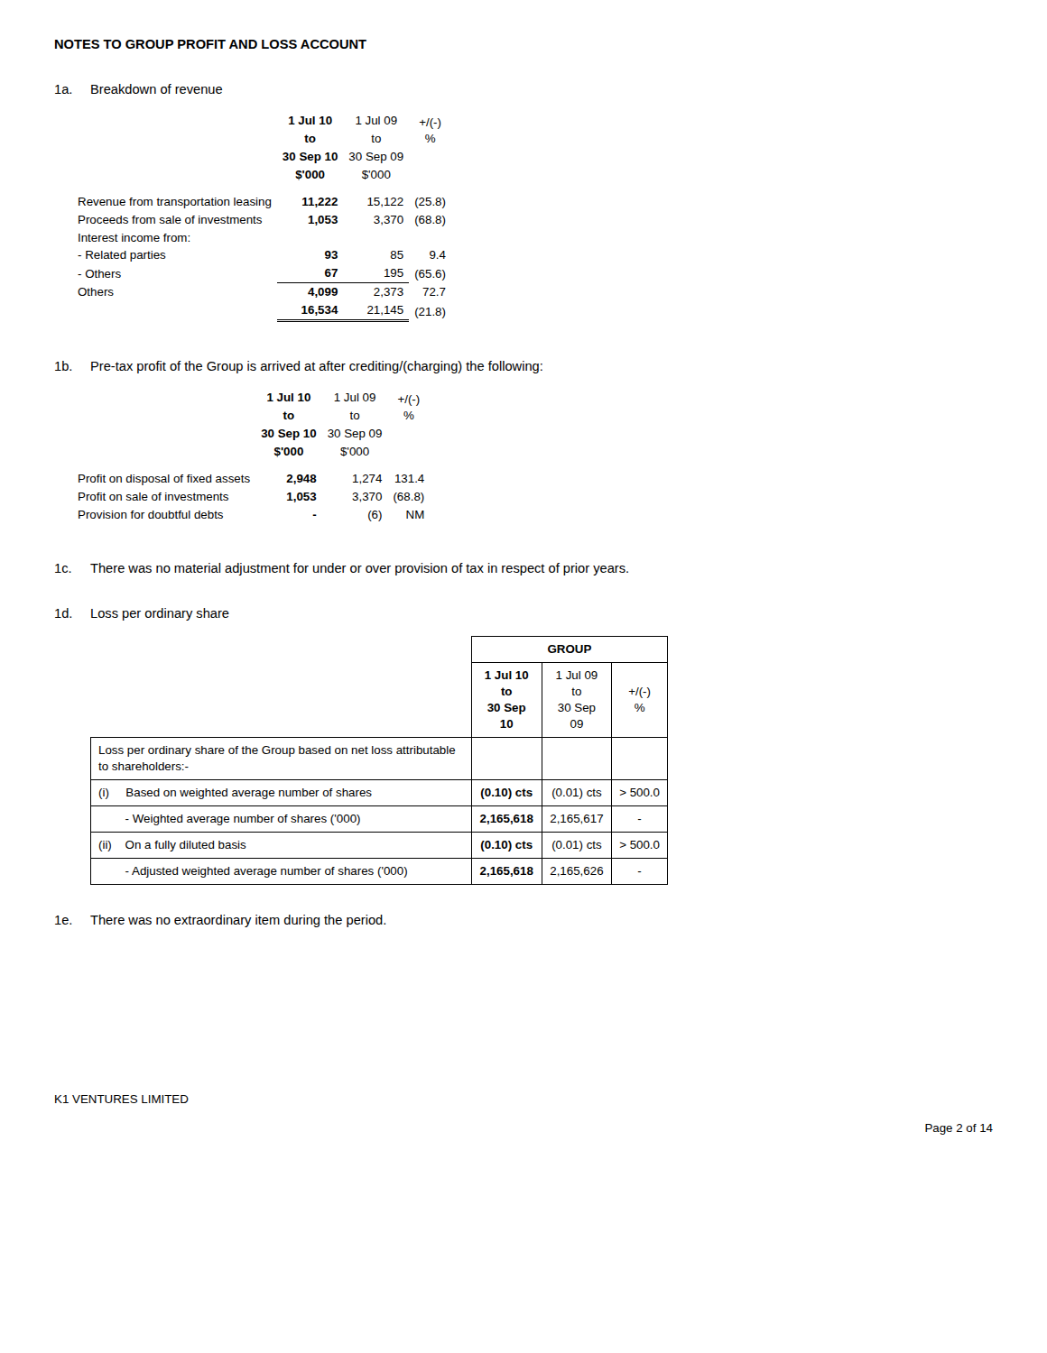NOTES TO GROUP PROFIT AND LOSS ACCOUNT
1a.
Breakdown of revenue
| | 1 Jul 10 | 1 Jul 09 | +/(-) % |
| | to | to |
| | 30 Sep 10 | 30 Sep 09 | |
| | $'000 | $'000 | |
| Revenue from transportation leasing | 11,222 | 15,122 | (25.8) |
| Proceeds from sale of investments | 1,053 | 3,370 | (68.8) |
| Interest income from: | | | |
| - Related parties | 93 | 85 | 9.4 |
| - Others | 67 | 195 | (65.6) |
| Others | 4,099 | 2,373 | 72.7 |
| | 16,534 | 21,145 | (21.8) |
1b.
Pre-tax profit of the Group is arrived at after crediting/(charging) the following:
| | 1 Jul 10 | 1 Jul 09 | +/(-) % |
| | to | to |
| | 30 Sep 10 | 30 Sep 09 | |
| | $'000 | $'000 | |
| Profit on disposal of fixed assets | 2,948 | 1,274 | 131.4 |
| Profit on sale of investments | 1,053 | 3,370 | (68.8) |
| Provision for doubtful debts | - | (6) | NM |
1c.
There was no material adjustment for under or over provision of tax in respect of prior years.
1d.
Loss per ordinary share
| | GROUP |
| | 1 Jul 10 to 30 Sep 10 | 1 Jul 09 to 30 Sep 09 | +/(-) % |
| Loss per ordinary share of the Group based on net loss attributable to shareholders:- | | | |
| (i) Based on weighted average number of shares | (0.10) cts | (0.01) cts | > 500.0 |
| - Weighted average number of shares ('000) | 2,165,618 | 2,165,617 | - |
| (ii) On a fully diluted basis | (0.10) cts | (0.01) cts | > 500.0 |
| - Adjusted weighted average number of shares ('000) | 2,165,618 | 2,165,626 | - |
1e.
There was no extraordinary item during the period.
K1 VENTURES LIMITED
Page 2 of 14